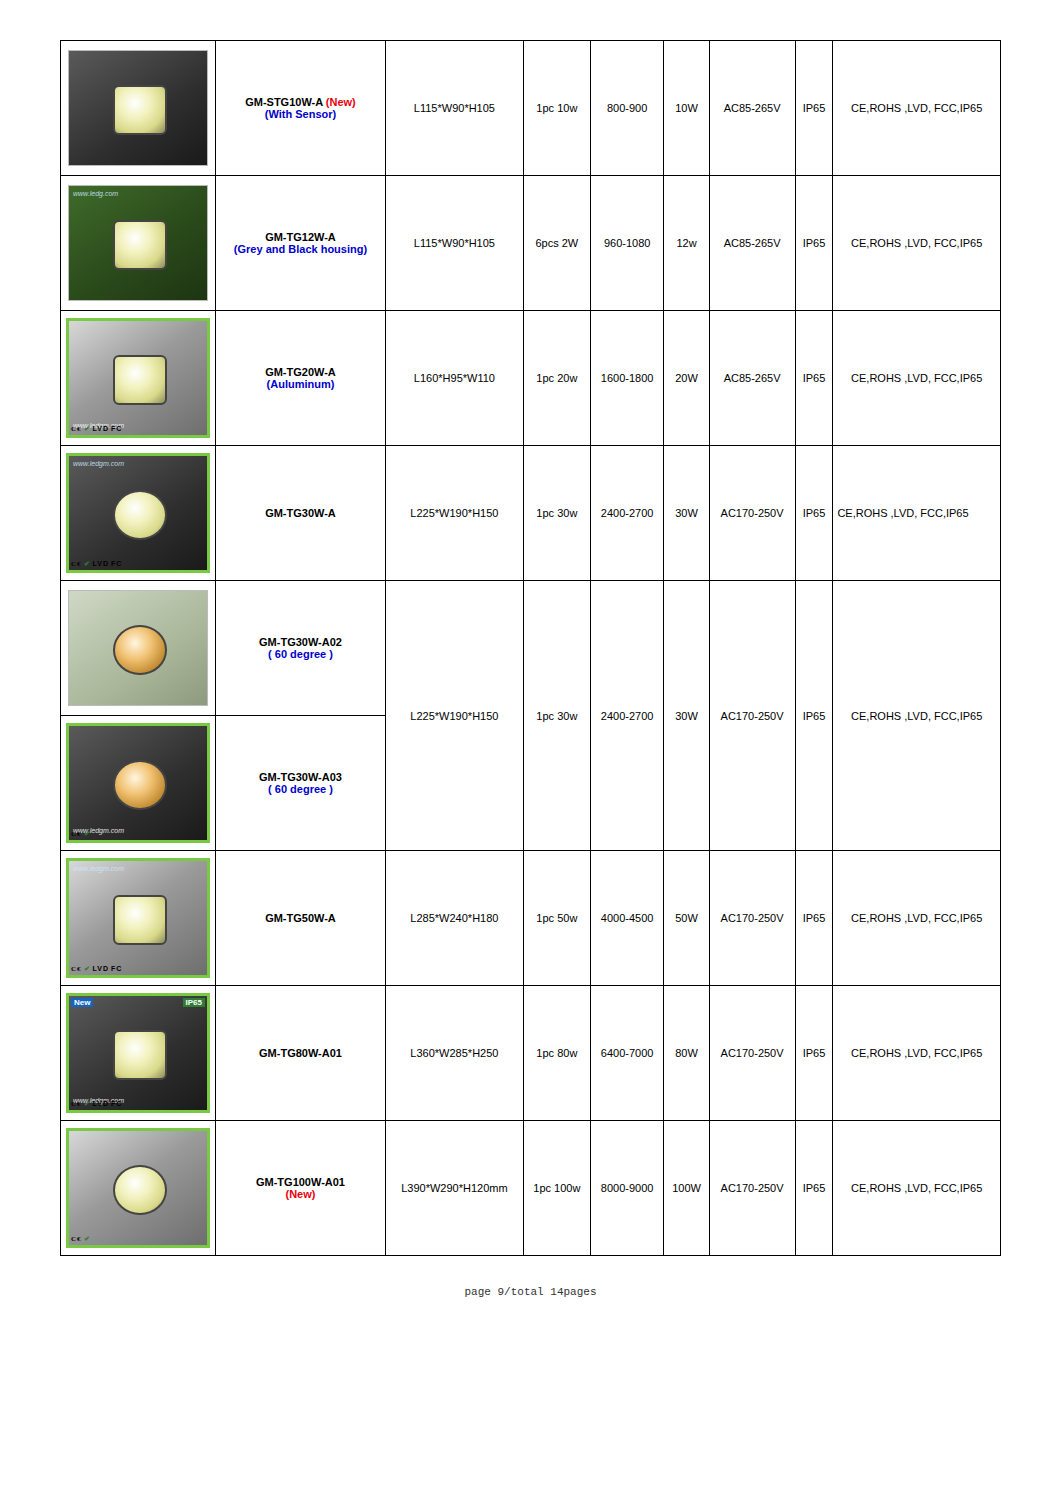| | GM-STG10W-A (New) (With Sensor) | L115*W90*H105 | 1pc 10w | 800-900 | 10W | AC85-265V | IP65 | CE,ROHS ,LVD, FCC,IP65 |
| www.ledg.com | GM-TG12W-A (Grey and Black housing) | L115*W90*H105 | 6pcs 2W | 960-1080 | 12w | AC85-265V | IP65 | CE,ROHS ,LVD, FCC,IP65 |
| www.ledgm.com C€ ✔ LVD FC | GM-TG20W-A (Auluminum) | L160*H95*W110 | 1pc 20w | 1600-1800 | 20W | AC85-265V | IP65 | CE,ROHS ,LVD, FCC,IP65 |
| www.ledgm.com C€ ✔ LVD FC | GM-TG30W-A | L225*W190*H150 | 1pc 30w | 2400-2700 | 30W | AC170-250V | IP65 | CE,ROHS ,LVD, FCC,IP65 |
| | GM-TG30W-A02 ( 60 degree ) | L225*W190*H150 | 1pc 30w | 2400-2700 | 30W | AC170-250V | IP65 | CE,ROHS ,LVD, FCC,IP65 |
| www.ledgm.com C€ ✔ | GM-TG30W-A03 ( 60 degree ) |
| www.ledgm.com C€ ✔ LVD FC | GM-TG50W-A | L285*W240*H180 | 1pc 50w | 4000-4500 | 50W | AC170-250V | IP65 | CE,ROHS ,LVD, FCC,IP65 |
| New IP65 www.ledgm.com C€ ✔ LVD FC | GM-TG80W-A01 | L360*W285*H250 | 1pc 80w | 6400-7000 | 80W | AC170-250V | IP65 | CE,ROHS ,LVD, FCC,IP65 |
| C€ ✔ | GM-TG100W-A01 (New) | L390*W290*H120mm | 1pc 100w | 8000-9000 | 100W | AC170-250V | IP65 | CE,ROHS ,LVD, FCC,IP65 |
page 9/total 14pages